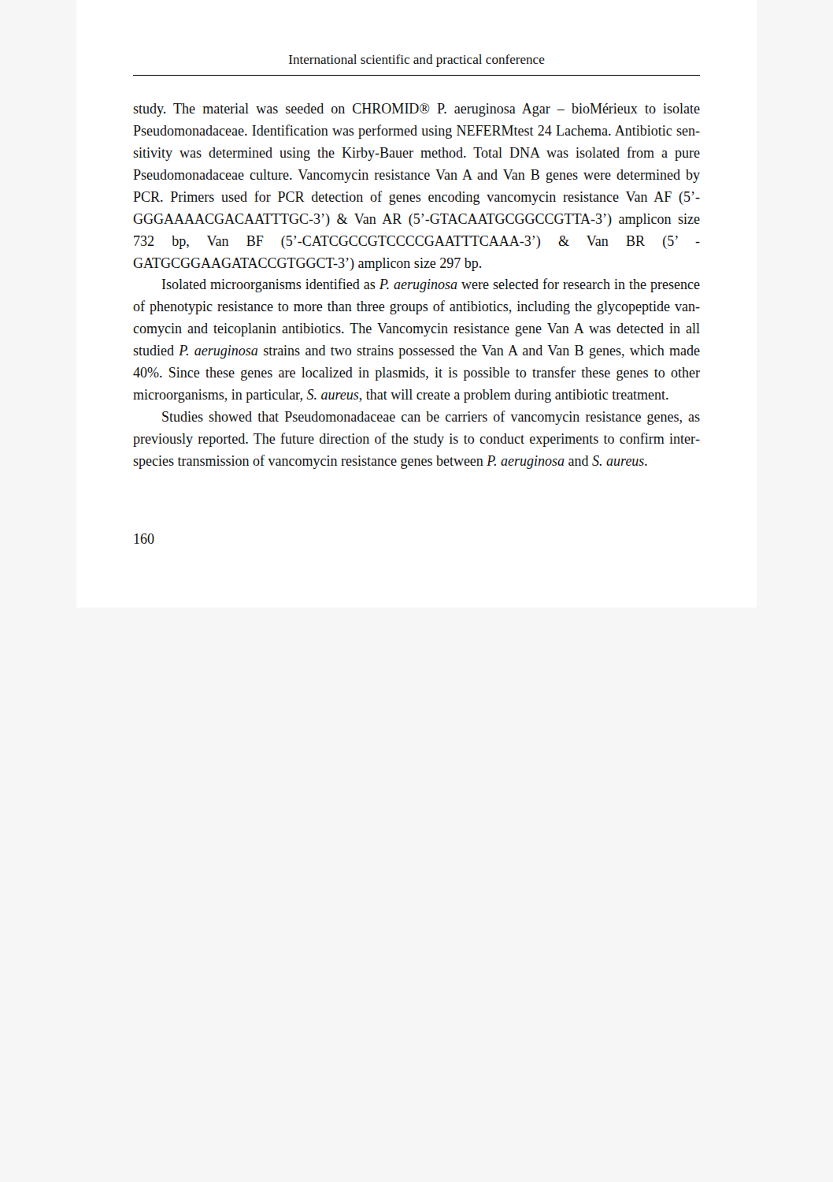International scientific and practical conference
study. The material was seeded on CHROMID® P. aeruginosa Agar – bioMérieux to isolate Pseudomonadaceae. Identification was performed using NEFERMtest 24 Lachema. Antibiotic sensitivity was determined using the Kirby-Bauer method. Total DNA was isolated from a pure Pseudomonadaceae culture. Vancomycin resistance Van A and Van B genes were determined by PCR. Primers used for PCR detection of genes encoding vancomycin resistance Van AF (5’-GGGAAAACGACAATTTGC-3’) & Van AR (5’-GTACAATGCGGCCGTTA-3’) amplicon size 732 bp, Van BF (5’-CATCGCCGTCCCCGAATTTCAAA-3’) & Van BR (5’ -GATGCGGAAGATACCGTGGCT-3’) amplicon size 297 bp.
Isolated microorganisms identified as P. aeruginosa were selected for research in the presence of phenotypic resistance to more than three groups of antibiotics, including the glycopeptide vancomycin and teicoplanin antibiotics. The Vancomycin resistance gene Van A was detected in all studied P. aeruginosa strains and two strains possessed the Van A and Van B genes, which made 40%. Since these genes are localized in plasmids, it is possible to transfer these genes to other microorganisms, in particular, S. aureus, that will create a problem during antibiotic treatment.
Studies showed that Pseudomonadaceae can be carriers of vancomycin resistance genes, as previously reported. The future direction of the study is to conduct experiments to confirm interspecies transmission of vancomycin resistance genes between P. aeruginosa and S. aureus.
160